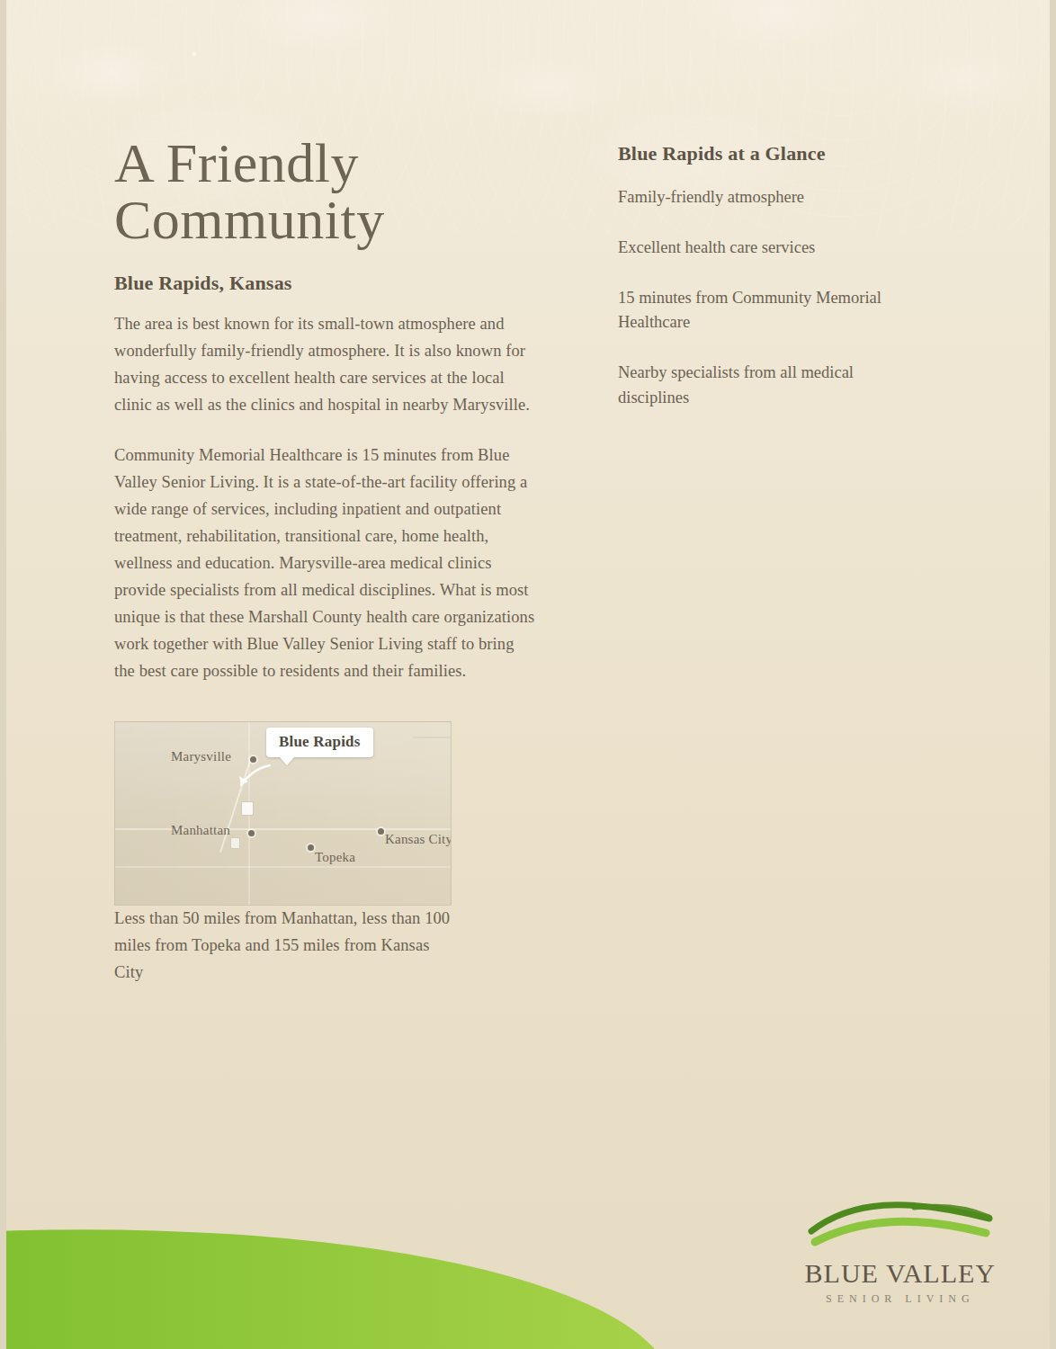A Friendly
Community
Blue Rapids, Kansas
The area is best known for its small-town atmosphere and wonderfully family-friendly atmosphere. It is also known for having access to excellent health care services at the local clinic as well as the clinics and hospital in nearby Marysville.
Community Memorial Healthcare is 15 minutes from Blue Valley Senior Living. It is a state-of-the-art facility offering a wide range of services, including inpatient and outpatient treatment, rehabilitation, transitional care, home health, wellness and education. Marysville-area medical clinics provide specialists from all medical disciplines. What is most unique is that these Marshall County health care organizations work together with Blue Valley Senior Living staff to bring the best care possible to residents and their families.
Marysville Manhattan Topeka Kansas City
Blue Rapids
Less than 50 miles from Manhattan, less than 100 miles from Topeka and 155 miles from Kansas City
Blue Rapids at a Glance
Family-friendly atmosphere
Excellent health care services
15 minutes from Community Memorial Healthcare
Nearby specialists from all medical disciplines
BLUE VALLEY
Senior Living